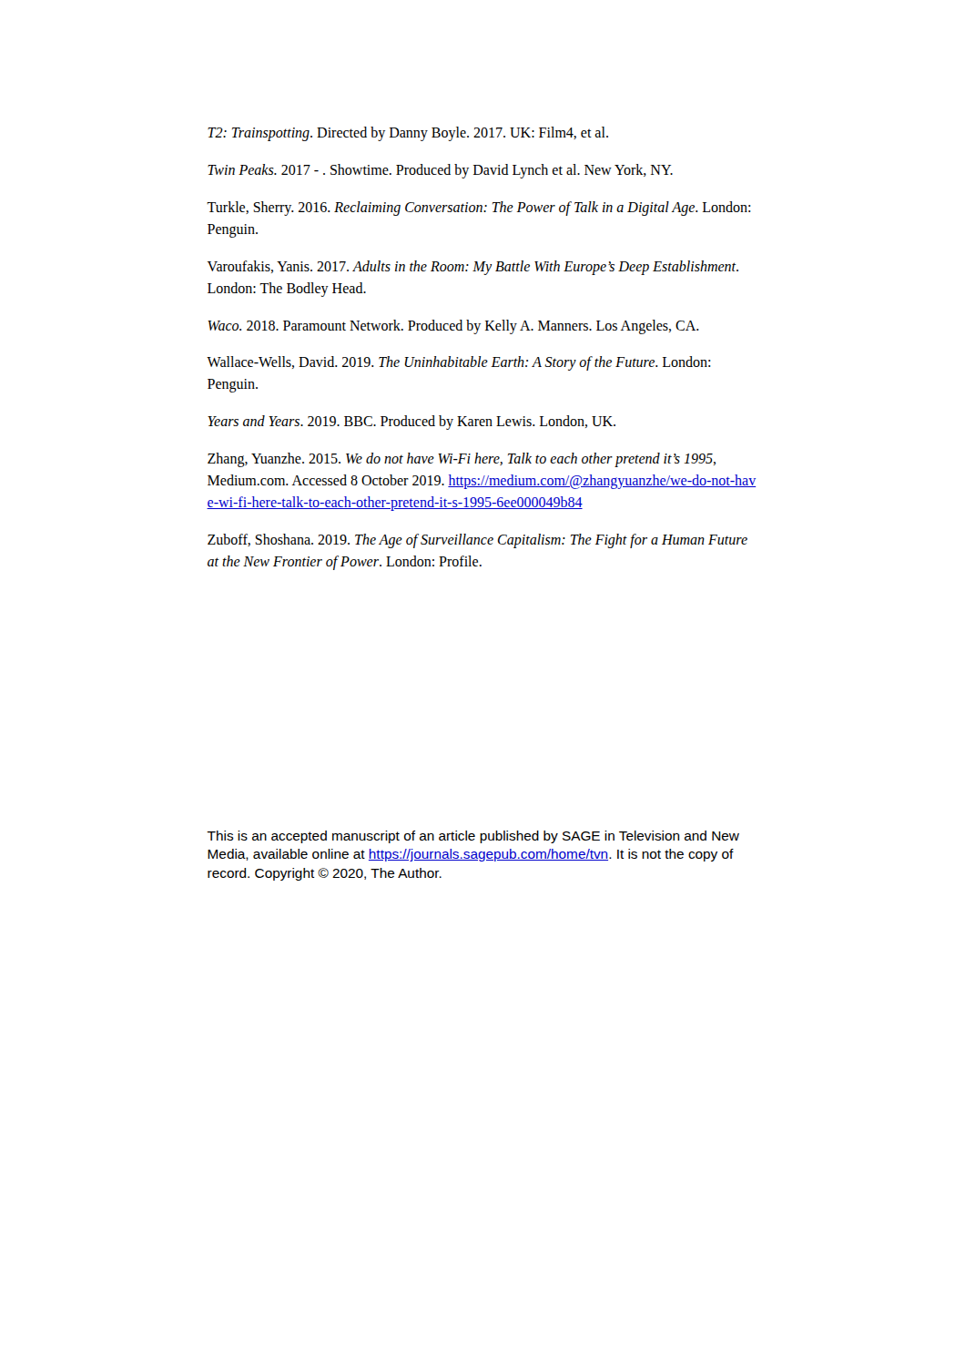T2: Trainspotting. Directed by Danny Boyle. 2017. UK: Film4, et al.
Twin Peaks. 2017 - . Showtime. Produced by David Lynch et al. New York, NY.
Turkle, Sherry. 2016. Reclaiming Conversation: The Power of Talk in a Digital Age. London: Penguin.
Varoufakis, Yanis. 2017. Adults in the Room: My Battle With Europe’s Deep Establishment. London: The Bodley Head.
Waco. 2018. Paramount Network. Produced by Kelly A. Manners. Los Angeles, CA.
Wallace-Wells, David. 2019. The Uninhabitable Earth: A Story of the Future. London: Penguin.
Years and Years. 2019. BBC. Produced by Karen Lewis. London, UK.
Zhang, Yuanzhe. 2015. We do not have Wi-Fi here, Talk to each other pretend it’s 1995, Medium.com. Accessed 8 October 2019. https://medium.com/@zhangyuanzhe/we-do-not-have-wi-fi-here-talk-to-each-other-pretend-it-s-1995-6ee000049b84
Zuboff, Shoshana. 2019. The Age of Surveillance Capitalism: The Fight for a Human Future at the New Frontier of Power. London: Profile.
This is an accepted manuscript of an article published by SAGE in Television and New Media, available online at https://journals.sagepub.com/home/tvn. It is not the copy of record. Copyright © 2020, The Author.